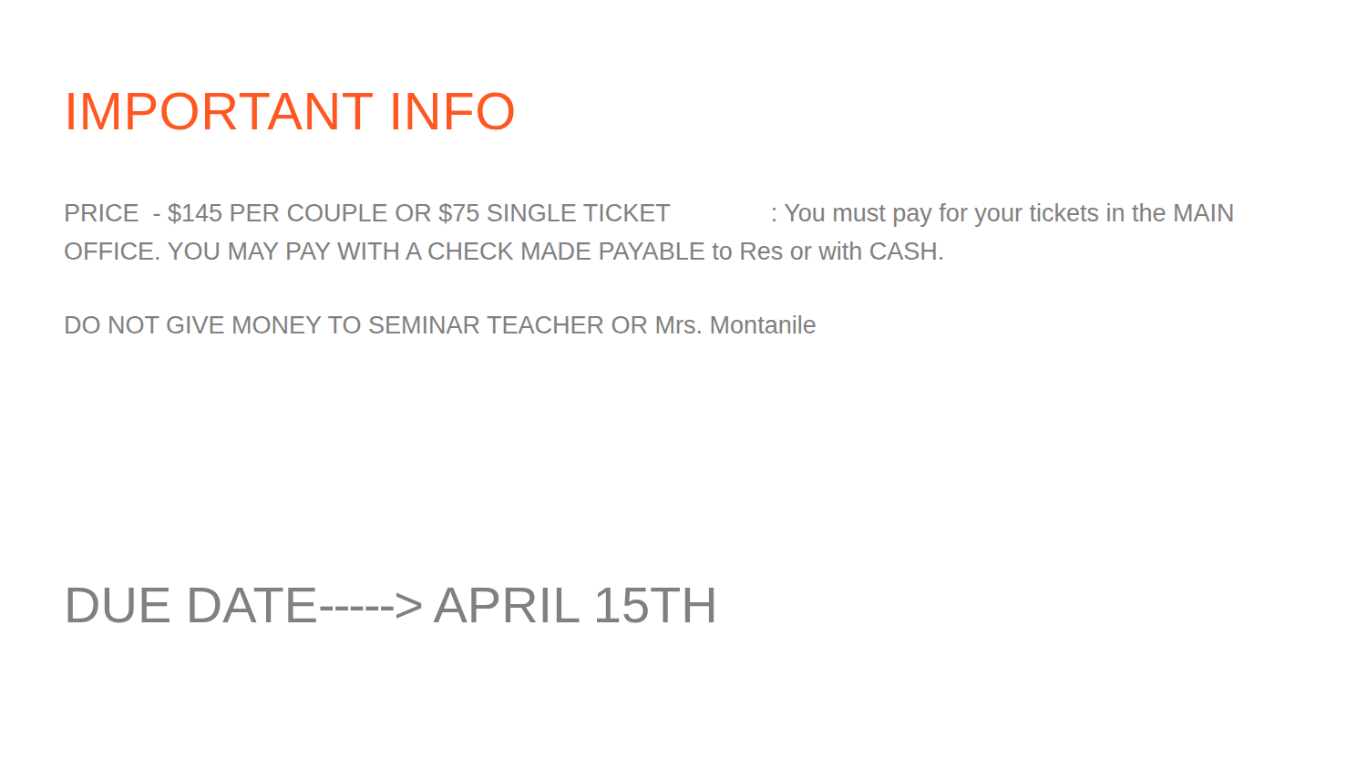IMPORTANT INFO
PRICE - $145 PER COUPLE OR $75 SINGLE TICKET : You must pay for your tickets in the MAIN OFFICE. YOU MAY PAY WITH A CHECK MADE PAYABLE to Res or with CASH.
DO NOT GIVE MONEY TO SEMINAR TEACHER OR Mrs. Montanile
DUE DATE-----> APRIL 15TH